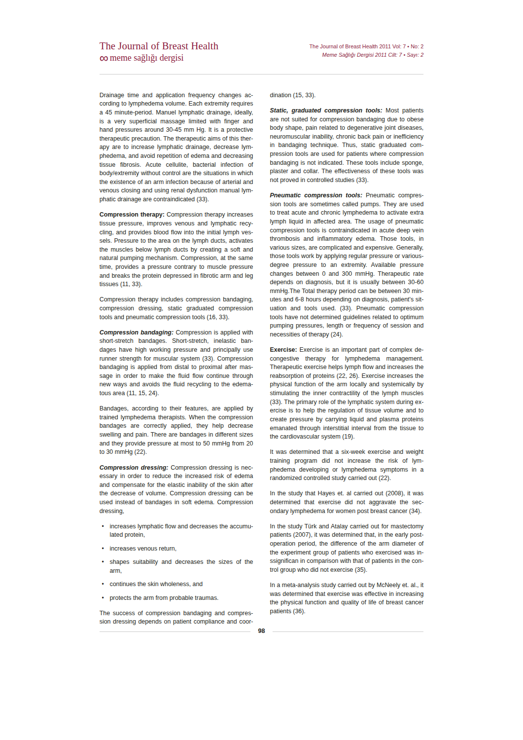The Journal of Breast Health ∞ meme sağlığı dergisi
The Journal of Breast Health 2011 Vol: 7 • No: 2
Meme Sağlığı Dergisi 2011 Cilt: 7 • Sayı: 2
Drainage time and application frequency changes according to lymphedema volume. Each extremity requires a 45 minute-period. Manuel lymphatic drainage, ideally, is a very superficial massage limited with finger and hand pressures around 30-45 mm Hg. It is a protective therapeutic precaution. The therapeutic aims of this therapy are to increase lymphatic drainage, decrease lymphedema, and avoid repetition of edema and decreasing tissue fibrosis. Acute cellulite, bacterial infection of body/extremity without control are the situations in which the existence of an arm infection because of arterial and venous closing and using renal dysfunction manual lymphatic drainage are contraindicated (33).
Compression therapy: Compression therapy increases tissue pressure, improves venous and lymphatic recycling, and provides blood flow into the initial lymph vessels. Pressure to the area on the lymph ducts, activates the muscles below lymph ducts by creating a soft and natural pumping mechanism. Compression, at the same time, provides a pressure contrary to muscle pressure and breaks the protein depressed in fibrotic arm and leg tissues (11, 33).
Compression therapy includes compression bandaging, compression dressing, static graduated compression tools and pneumatic compression tools (16, 33).
Compression bandaging: Compression is applied with short-stretch bandages. Short-stretch, inelastic bandages have high working pressure and principally use runner strength for muscular system (33). Compression bandaging is applied from distal to proximal after massage in order to make the fluid flow continue through new ways and avoids the fluid recycling to the edematous area (11, 15, 24).
Bandages, according to their features, are applied by trained lymphedema therapists. When the compression bandages are correctly applied, they help decrease swelling and pain. There are bandages in different sizes and they provide pressure at most to 50 mmHg from 20 to 30 mmHg (22).
Compression dressing: Compression dressing is necessary in order to reduce the increased risk of edema and compensate for the elastic inability of the skin after the decrease of volume. Compression dressing can be used instead of bandages in soft edema. Compression dressing,
increases lymphatic flow and decreases the accumulated protein,
increases venous return,
shapes suitability and decreases the sizes of the arm,
continues the skin wholeness, and
protects the arm from probable traumas.
The success of compression bandaging and compression dressing depends on patient compliance and coordination (15, 33).
Static, graduated compression tools: Most patients are not suited for compression bandaging due to obese body shape, pain related to degenerative joint diseases, neuromuscular inability, chronic back pain or inefficiency in bandaging technique. Thus, static graduated compression tools are used for patients where compression bandaging is not indicated. These tools include sponge, plaster and collar. The effectiveness of these tools was not proved in controlled studies (33).
Pneumatic compression tools: Pneumatic compression tools are sometimes called pumps. They are used to treat acute and chronic lymphedema to activate extra lymph liquid in affected area. The usage of pneumatic compression tools is contraindicated in acute deep vein thrombosis and inflammatory edema. Those tools, in various sizes, are complicated and expensive. Generally, those tools work by applying regular pressure or various-degree pressure to an extremity. Available pressure changes between 0 and 300 mmHg. Therapeutic rate depends on diagnosis, but it is usually between 30-60 mmHg.The Total therapy period can be between 30 minutes and 6-8 hours depending on diagnosis, patient's situation and tools used. (33). Pneumatic compression tools have not determined guidelines related to optimum pumping pressures, length or frequency of session and necessities of therapy (24).
Exercise: Exercise is an important part of complex decongestive therapy for lymphedema management. Therapeutic exercise helps lymph flow and increases the reabsorption of proteins (22, 26). Exercise increases the physical function of the arm locally and systemically by stimulating the inner contractility of the lymph muscles (33). The primary role of the lymphatic system during exercise is to help the regulation of tissue volume and to create pressure by carrying liquid and plasma proteins emanated through interstitial interval from the tissue to the cardiovascular system (19).
It was determined that a six-week exercise and weight training program did not increase the risk of lymphedema developing or lymphedema symptoms in a randomized controlled study carried out (22).
In the study that Hayes et. al carried out (2008), it was determined that exercise did not aggravate the secondary lymphedema for women post breast cancer (34).
In the study Türk and Atalay carried out for mastectomy patients (2007), it was determined that, in the early post-operation period, the difference of the arm diameter of the experiment group of patients who exercised was inssignifican in comparison with that of patients in the control group who did not exercise (35).
In a meta-analysis study carried out by McNeely et. al., it was determined that exercise was effective in increasing the physical function and quality of life of breast cancer patients (36).
98